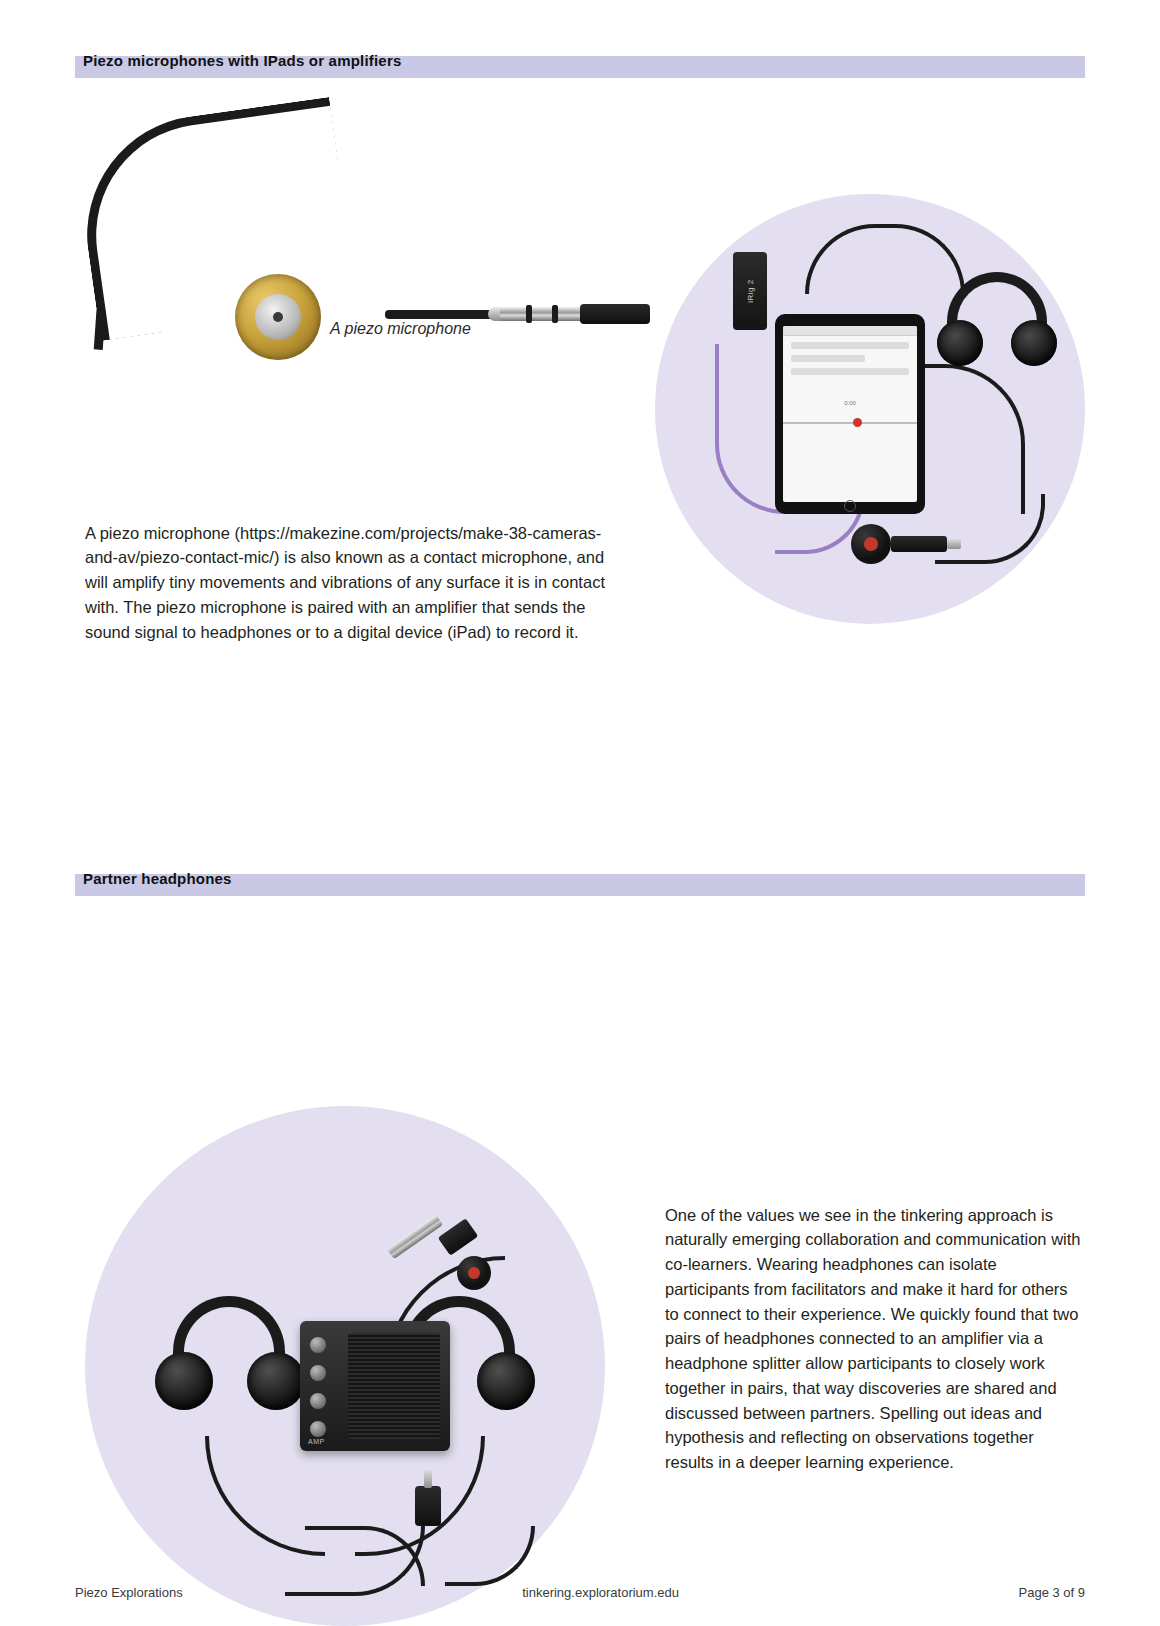Piezo microphones with IPads or amplifiers
A piezo microphone
A piezo microphone (https://makezine.com/projects/make-38-cameras-and-av/piezo-contact-mic/) is also known as a contact microphone, and will amplify tiny movements and vibrations of any surface it is in contact with. The piezo microphone is paired with an amplifier that sends the sound signal to headphones or to a digital device (iPad) to record it.
iRig 2
0:00
Partner headphones
AMP
One of the values we see in the tinkering approach is naturally emerging collaboration and communication with co-learners. Wearing headphones can isolate participants from facilitators and make it hard for others to connect to their experience. We quickly found that two pairs of headphones connected to an amplifier via a headphone splitter allow participants to closely work together in pairs, that way discoveries are shared and discussed between partners. Spelling out ideas and hypothesis and reflecting on observations together results in a deeper learning experience.
Piezo Explorations
tinkering.exploratorium.edu
Page 3 of 9